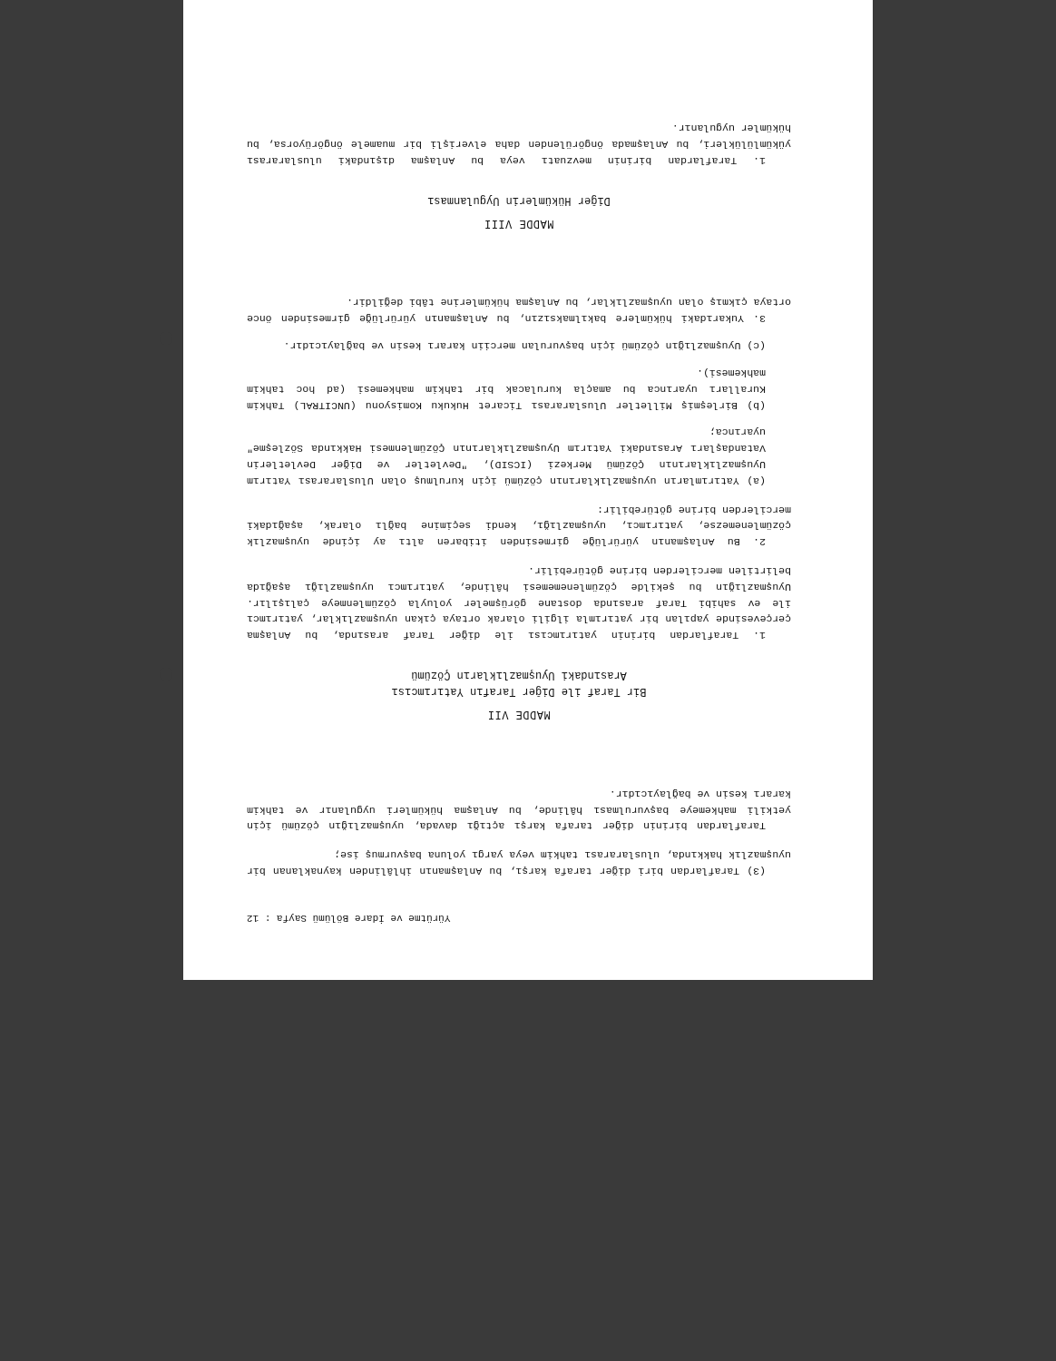Yürütme ve İdare Bölümü Sayfa : 12
(3) Taraflardan biri diğer tarafa karşı, bu Anlaşmanın ihlâlinden kaynaklanan bir uyuşmazlık hakkında, uluslararası tahkim veya yargı yoluna başvurmuş ise;
Taraflardan birinin diğer tarafa karşı açtığı davada, uyuşmazlığın çözümü için yetkili mahkemeye başvurulması hâlinde, bu Anlaşma hükümleri uygulanır ve tahkim kararı kesin ve bağlayıcıdır.
MADDE VII
Bir Taraf ile Diğer Tarafın Yatırımcısı
Arasındaki Uyuşmazlıkların Çözümü
1. Taraflardan birinin yatırımcısı ile diğer Taraf arasında, bu Anlaşma çerçevesinde yapılan bir yatırımla ilgili olarak ortaya çıkan uyuşmazlıklar, yatırımcı ile ev sahibi Taraf arasında dostane görüşmeler yoluyla çözümlenmeye çalışılır. Uyuşmazlığın bu şekilde çözümlenememesi hâlinde, yatırımcı uyuşmazlığı aşağıda belirtilen mercilerden birine götürebilir.
2. Bu Anlaşmanın yürürlüğe girmesinden itibaren altı ay içinde uyuşmazlık çözümlenemezse, yatırımcı, uyuşmazlığı, kendi seçimine bağlı olarak, aşağıdaki mercilerden birine götürebilir:
(a) Yatırımların uyuşmazlıklarının çözümü için kurulmuş olan Uluslararası Yatırım Uyuşmazlıklarının Çözümü Merkezi (ICSID), "Devletler ve Diğer Devletlerin Vatandaşları Arasındaki Yatırım Uyuşmazlıklarının Çözümlenmesi Hakkında Sözleşme" uyarınca;
(b) Birleşmiş Milletler Uluslararası Ticaret Hukuku Komisyonu (UNCITRAL) Tahkim Kuralları uyarınca bu amaçla kurulacak bir tahkim mahkemesi (ad hoc tahkim mahkemesi).
(c) Uyuşmazlığın çözümü için başvurulan merciin kararı kesin ve bağlayıcıdır.
3. Yukarıdaki hükümlere bakılmaksızın, bu Anlaşmanın yürürlüğe girmesinden önce ortaya çıkmış olan uyuşmazlıklar, bu Anlaşma hükümlerine tâbi değildir.
MADDE VIII
Diğer Hükümlerin Uygulanması
1. Taraflardan birinin mevzuatı veya bu Anlaşma dışındaki uluslararası yükümlülükleri, bu Anlaşmada öngörülenden daha elverişli bir muamele öngörüyorsa, bu hükümler uygulanır.